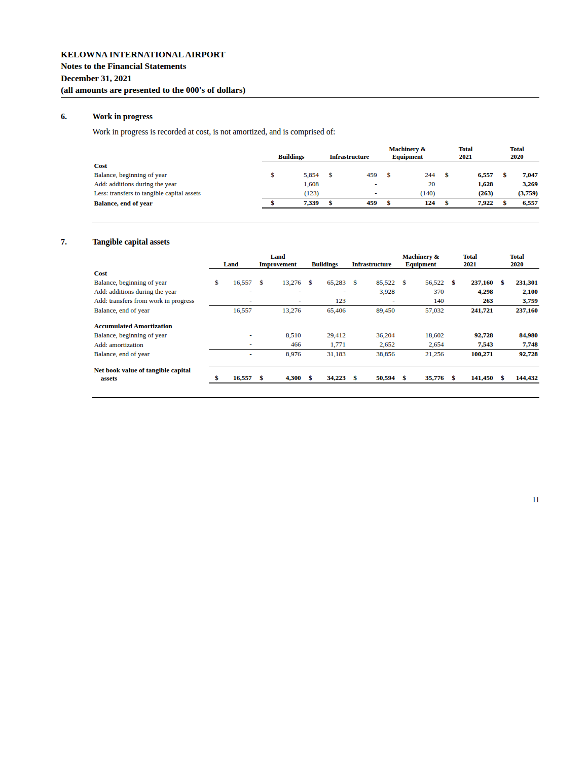KELOWNA INTERNATIONAL AIRPORT
Notes to the Financial Statements
December 31, 2021
(all amounts are presented to the 000's of dollars)
6. Work in progress
Work in progress is recorded at cost, is not amortized, and is comprised of:
| | Buildings | Infrastructure | Machinery & Equipment | Total 2021 | Total 2020 |
| --- | --- | --- | --- | --- | --- |
| Cost | |
| Balance, beginning of year | $ | 5,854 | $ | 459 | $ | 244 | $ | 6,557 | $ | 7,047 |
| Add: additions during the year | | 1,608 | | - | | 20 | | 1,628 | | 3,269 |
| Less: transfers to tangible capital assets | | (123) | | - | | (140) | | (263) | | (3,759) |
| Balance, end of year | $ | 7,339 | $ | 459 | $ | 124 | $ | 7,922 | $ | 6,557 |
7. Tangible capital assets
| | Land | Land Improvement | Buildings | Infrastructure | Machinery & Equipment | Total 2021 | Total 2020 |
| --- | --- | --- | --- | --- | --- | --- | --- |
| Cost | |
| Balance, beginning of year | $ | 16,557 | $ | 13,276 | $ | 65,283 | $ | 85,522 | $ | 56,522 | $ | 237,160 | $ | 231,301 |
| Add: additions during the year | | - | | - | | - | | 3,928 | | 370 | | 4,298 | | 2,100 |
| Add: transfers from work in progress | | - | | - | | 123 | | - | | 140 | | 263 | | 3,759 |
| Balance, end of year | | 16,557 | | 13,276 | | 65,406 | | 89,450 | | 57,032 | | 241,721 | | 237,160 |
| Accumulated Amortization | |
| Balance, beginning of year | | - | | 8,510 | | 29,412 | | 36,204 | | 18,602 | | 92,728 | | 84,980 |
| Add: amortization | | - | | 466 | | 1,771 | | 2,652 | | 2,654 | | 7,543 | | 7,748 |
| Balance, end of year | | - | | 8,976 | | 31,183 | | 38,856 | | 21,256 | | 100,271 | | 92,728 |
| Net book value of tangible capital assets | $ | 16,557 | $ | 4,300 | $ | 34,223 | $ | 50,594 | $ | 35,776 | $ | 141,450 | $ | 144,432 |
11